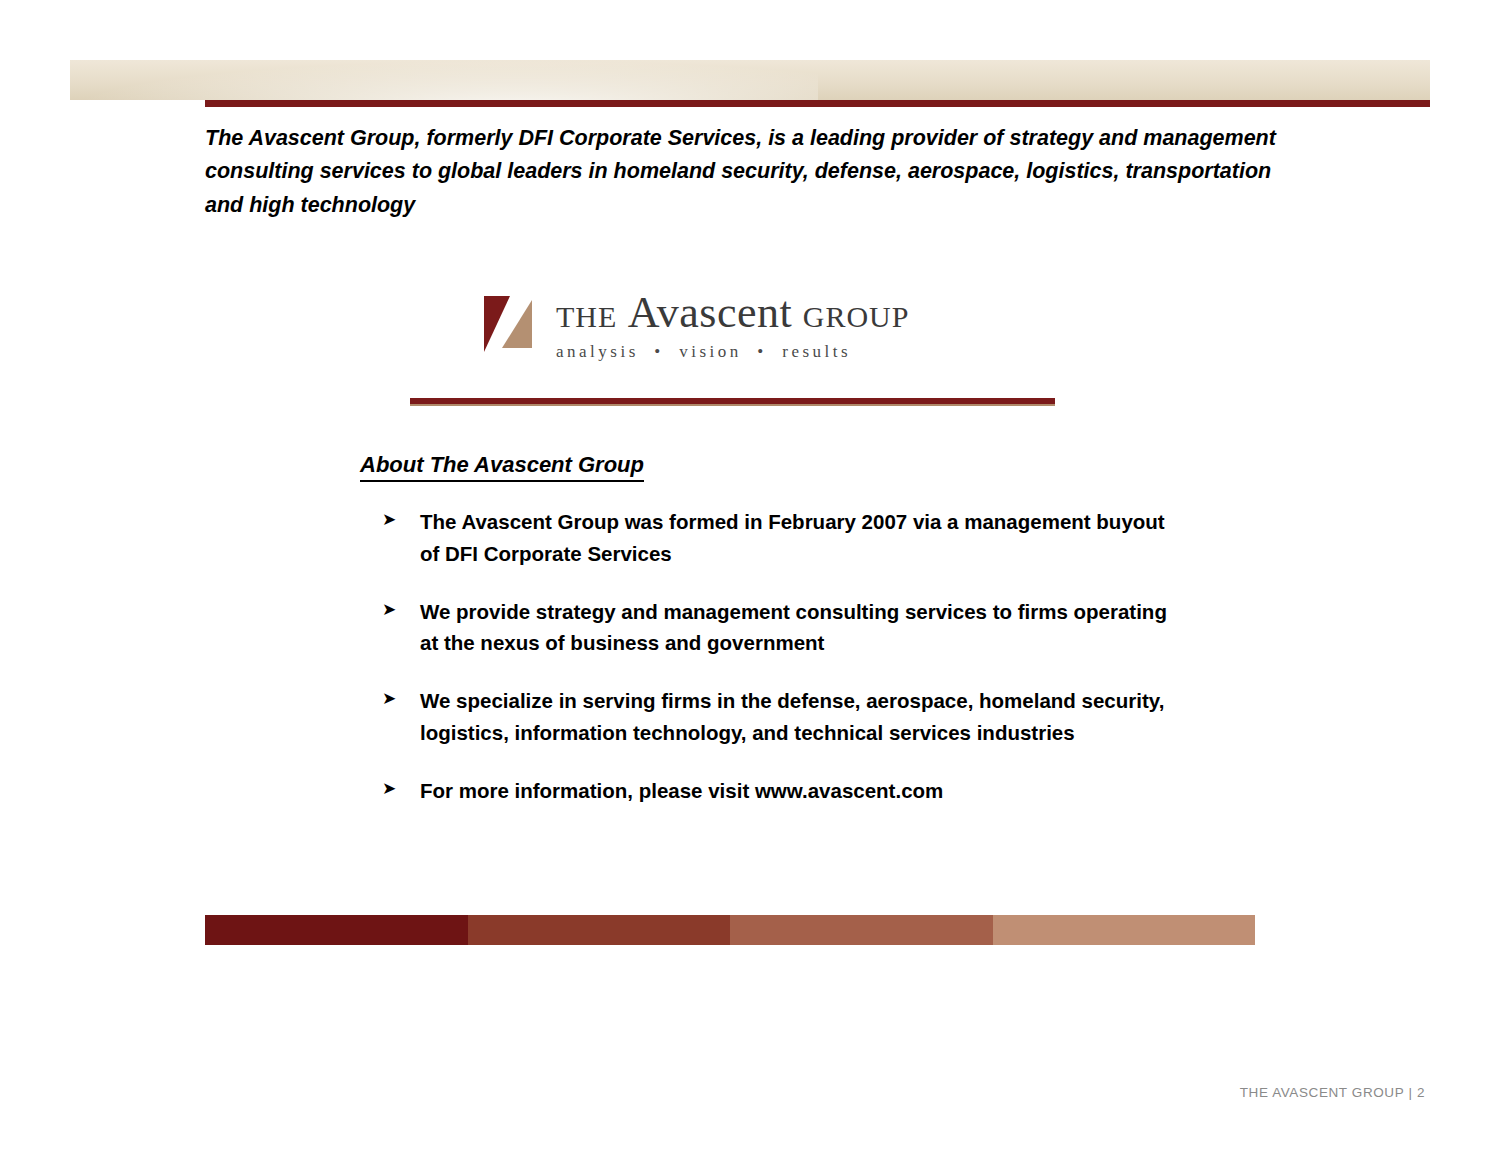The Avascent Group, formerly DFI Corporate Services, is a leading provider of strategy and management consulting services to global leaders in homeland security, defense, aerospace, logistics, transportation and high technology
THE Avascent GROUP
analysis • vision • results
About The Avascent Group
The Avascent Group was formed in February 2007 via a management buyout of DFI Corporate Services
We provide strategy and management consulting services to firms operating at the nexus of business and government
We specialize in serving firms in the defense, aerospace, homeland security, logistics, information technology, and technical services industries
For more information, please visit www.avascent.com
THE AVASCENT GROUP | 2